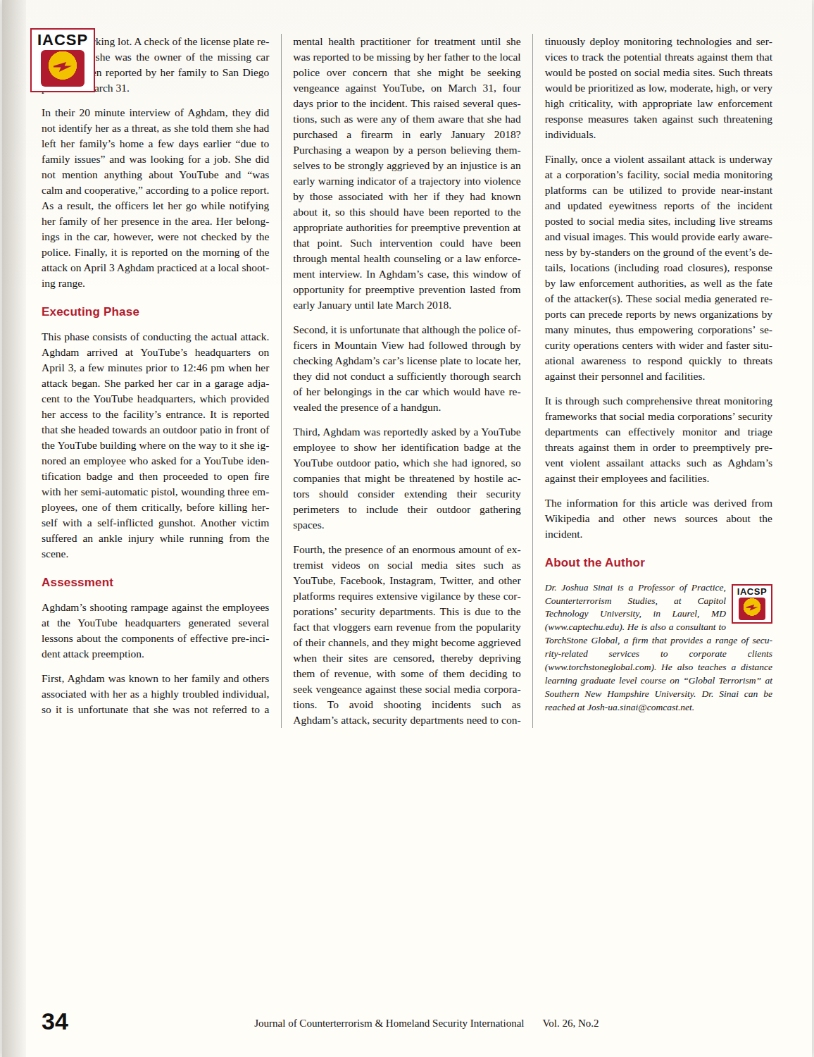IACSP
Walmart parking lot. A check of the license plate revealed that she was the owner of the missing car that had been reported by her family to San Diego police on March 31.
In their 20 minute interview of Aghdam, they did not identify her as a threat, as she told them she had left her family’s home a few days earlier “due to family issues” and was looking for a job. She did not mention anything about YouTube and “was calm and cooperative,” according to a police report. As a result, the officers let her go while notifying her family of her presence in the area. Her belongings in the car, however, were not checked by the police. Finally, it is reported on the morning of the attack on April 3 Aghdam practiced at a local shooting range.
Executing Phase
This phase consists of conducting the actual attack. Aghdam arrived at YouTube’s headquarters on April 3, a few minutes prior to 12:46 pm when her attack began. She parked her car in a garage adjacent to the YouTube headquarters, which provided her access to the facility’s entrance. It is reported that she headed towards an outdoor patio in front of the YouTube building where on the way to it she ignored an employee who asked for a YouTube identification badge and then proceeded to open fire with her semi-automatic pistol, wounding three employees, one of them critically, before killing herself with a self-inflicted gunshot. Another victim suffered an ankle injury while running from the scene.
Assessment
Aghdam’s shooting rampage against the employees at the YouTube headquarters generated several lessons about the components of effective pre-incident attack preemption.
First, Aghdam was known to her family and others associated with her as a highly troubled individual, so it is unfortunate that she was not referred to a mental health practitioner for treatment until she was reported to be missing by her father to the local police over concern that she might be seeking vengeance against YouTube, on March 31, four days prior to the incident. This raised several questions, such as were any of them aware that she had purchased a firearm in early January 2018? Purchasing a weapon by a person believing themselves to be strongly aggrieved by an injustice is an early warning indicator of a trajectory into violence by those associated with her if they had known about it, so this should have been reported to the appropriate authorities for preemptive prevention at that point. Such intervention could have been through mental health counseling or a law enforcement interview. In Aghdam’s case, this window of opportunity for preemptive prevention lasted from early January until late March 2018.
Second, it is unfortunate that although the police officers in Mountain View had followed through by checking Aghdam’s car’s license plate to locate her, they did not conduct a sufficiently thorough search of her belongings in the car which would have revealed the presence of a handgun.
Third, Aghdam was reportedly asked by a YouTube employee to show her identification badge at the YouTube outdoor patio, which she had ignored, so companies that might be threatened by hostile actors should consider extending their security perimeters to include their outdoor gathering spaces.
Fourth, the presence of an enormous amount of extremist videos on social media sites such as YouTube, Facebook, Instagram, Twitter, and other platforms requires extensive vigilance by these corporations’ security departments. This is due to the fact that vloggers earn revenue from the popularity of their channels, and they might become aggrieved when their sites are censored, thereby depriving them of revenue, with some of them deciding to seek vengeance against these social media corporations. To avoid shooting incidents such as Aghdam’s attack, security departments need to continuously deploy monitoring technologies and services to track the potential threats against them that would be posted on social media sites. Such threats would be prioritized as low, moderate, high, or very high criticality, with appropriate law enforcement response measures taken against such threatening individuals.
Finally, once a violent assailant attack is underway at a corporation’s facility, social media monitoring platforms can be utilized to provide near-instant and updated eyewitness reports of the incident posted to social media sites, including live streams and visual images. This would provide early awareness by by-standers on the ground of the event’s details, locations (including road closures), response by law enforcement authorities, as well as the fate of the attacker(s). These social media generated reports can precede reports by news organizations by many minutes, thus empowering corporations’ security operations centers with wider and faster situational awareness to respond quickly to threats against their personnel and facilities.
It is through such comprehensive threat monitoring frameworks that social media corporations’ security departments can effectively monitor and triage threats against them in order to preemptively prevent violent assailant attacks such as Aghdam’s against their employees and facilities.
The information for this article was derived from Wikipedia and other news sources about the incident.
About the Author
IACSP
Dr. Joshua Sinai is a Professor of Practice, Counterterrorism Studies, at Capitol Technology University, in Laurel, MD (www.captechu.edu). He is also a consultant to TorchStone Global, a firm that provides a range of security-related services to corporate clients (www.torchstoneglobal.com). He also teaches a distance learning graduate level course on “Global Terrorism” at Southern New Hampshire University. Dr. Sinai can be reached at Josh-ua.sinai@comcast.net.
34
Journal of Counterterrorism & Homeland Security InternationalVol. 26, No.2